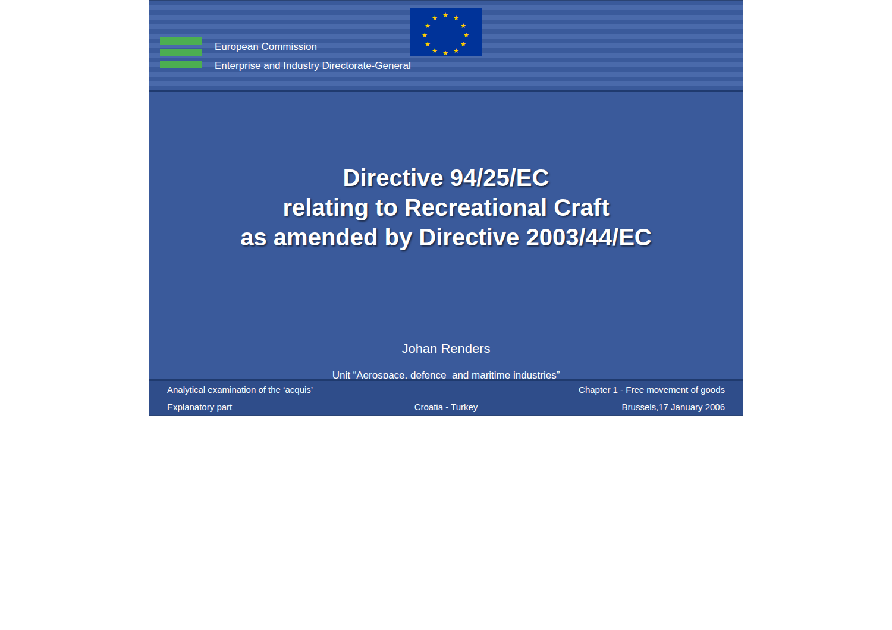★ ★ ★ ★ ★ ★ ★ ★ ★ ★ ★ ★
European Commission
Enterprise and Industry Directorate-General
Directive 94/25/EC
relating to Recreational Craft
as amended by Directive 2003/44/EC
Johan Renders
Unit “Aerospace, defence and maritime industries”
Maritime Industries - Regulatory Aspects
Analytical examination of the ‘acquis’
Chapter 1 - Free movement of goods
Explanatory part
Croatia - Turkey
Brussels,17 January 2006